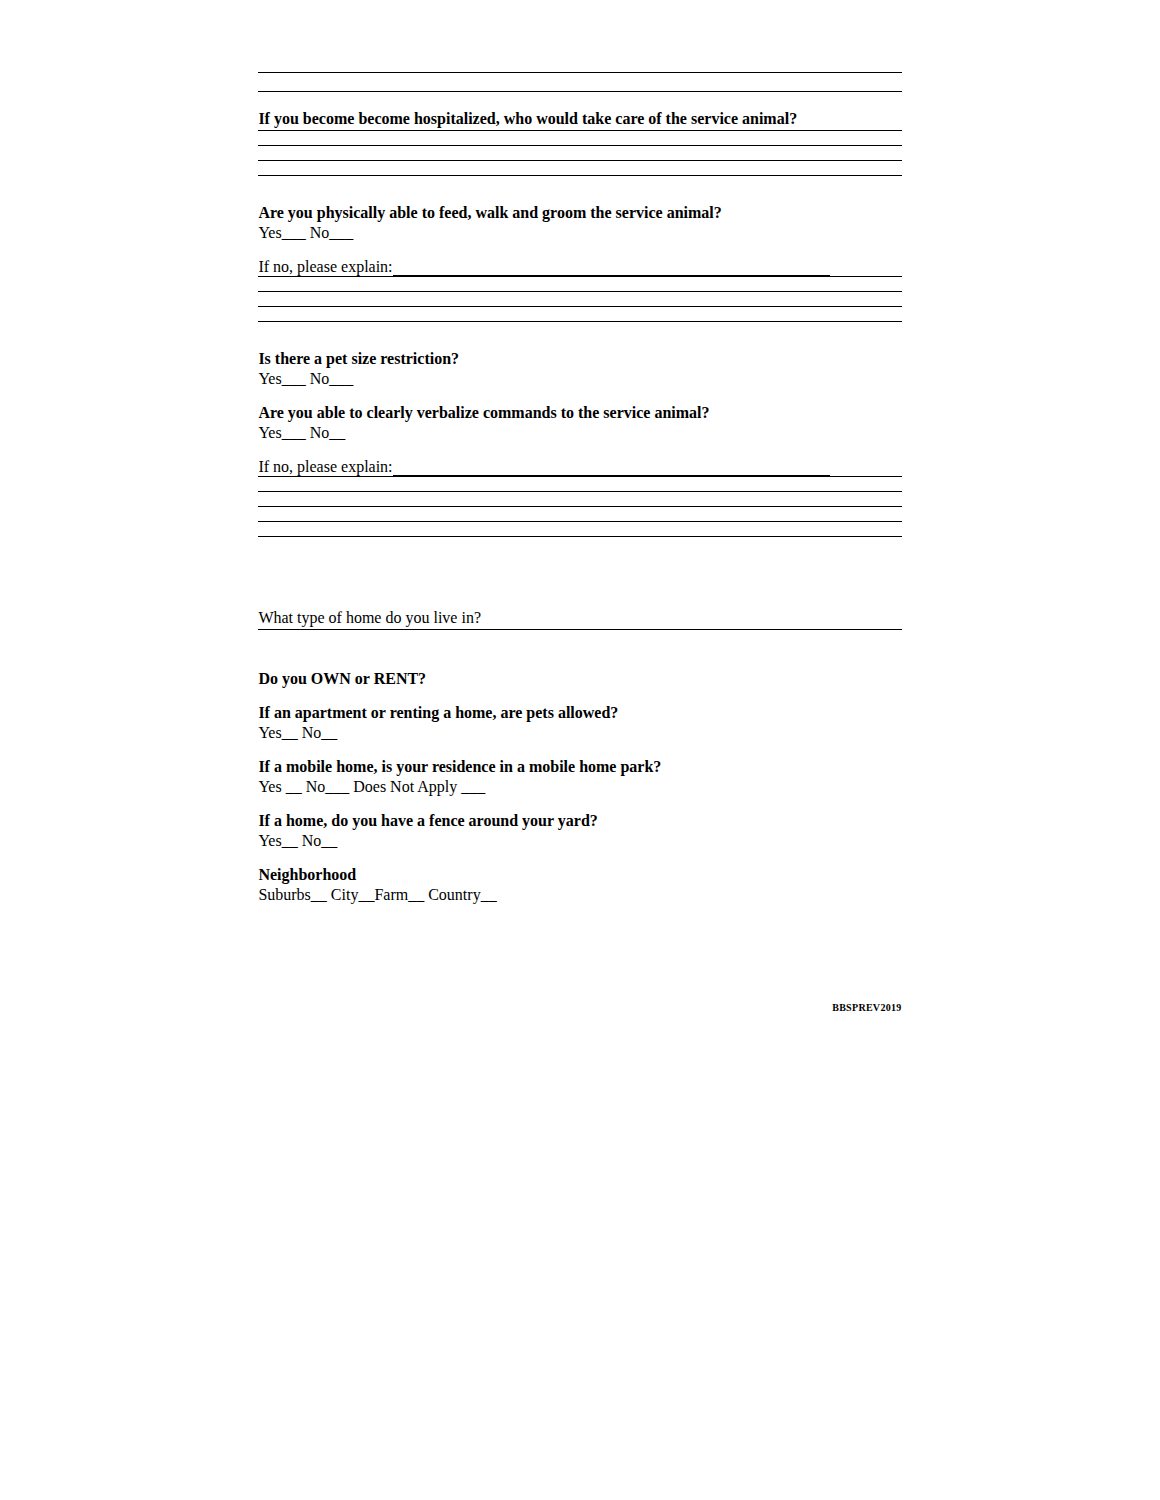If you become become hospitalized, who would take care of the service animal?
Are you physically able to feed, walk and groom the service animal?
Yes___ No___
If no, please explain:
Is there a pet size restriction?
Yes___ No___
Are you able to clearly verbalize commands to the service animal?
Yes___ No__
If no, please explain:
What type of home do you live in?
Do you OWN or RENT?
If an apartment or renting a home, are pets allowed?
Yes__ No__
If a mobile home, is your residence in a mobile home park?
Yes __ No___ Does Not Apply ___
If a home, do you have a fence around your yard?
Yes__ No__
Neighborhood
Suburbs__ City__Farm__ Country__
BBSPREV2019